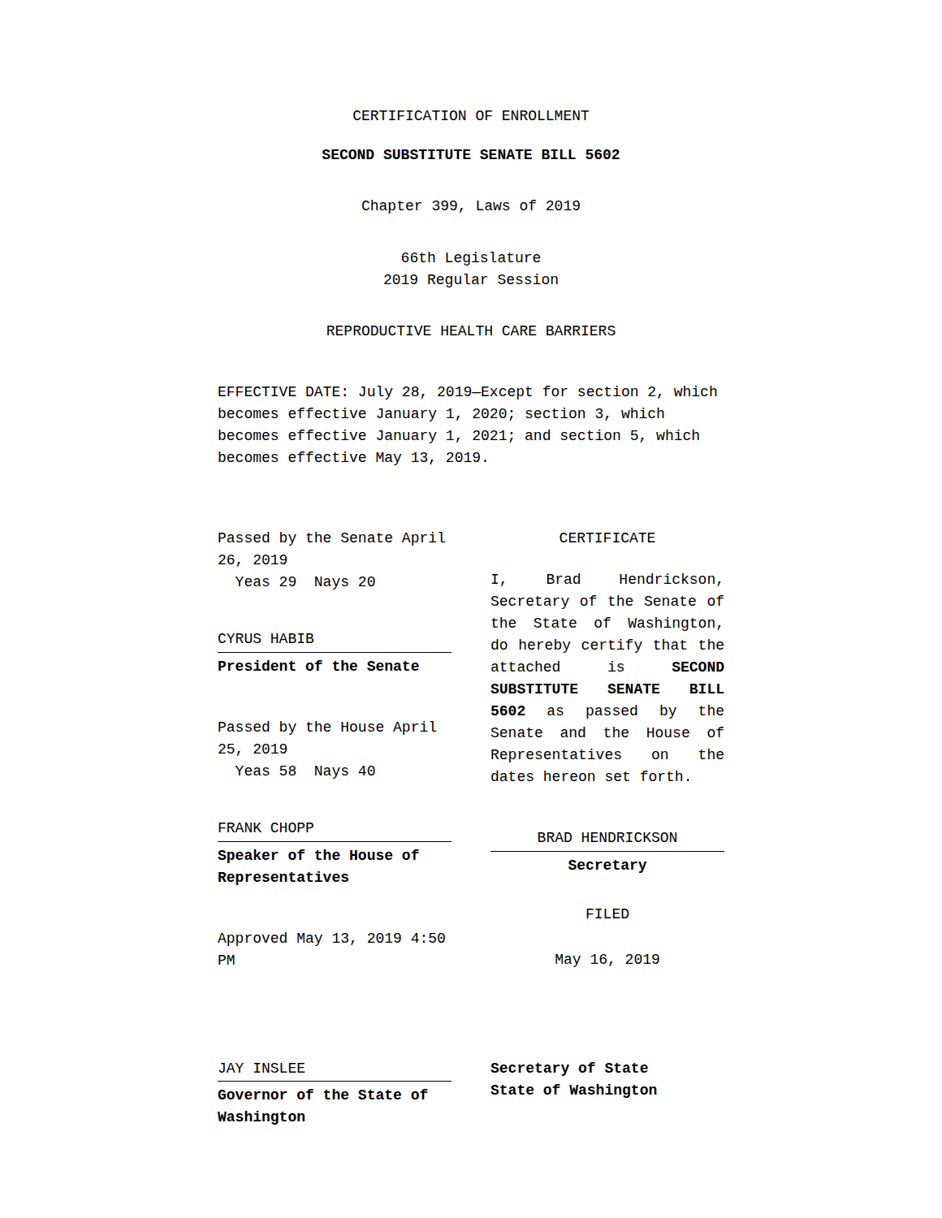CERTIFICATION OF ENROLLMENT
SECOND SUBSTITUTE SENATE BILL 5602
Chapter 399, Laws of 2019
66th Legislature
2019 Regular Session
REPRODUCTIVE HEALTH CARE BARRIERS
EFFECTIVE DATE: July 28, 2019—Except for section 2, which becomes effective January 1, 2020; section 3, which becomes effective January 1, 2021; and section 5, which becomes effective May 13, 2019.
Passed by the Senate April 26, 2019
Yeas 29 Nays 20
CYRUS HABIB
President of the Senate
Passed by the House April 25, 2019
Yeas 58 Nays 40
FRANK CHOPP
Speaker of the House of Representatives
Approved May 13, 2019 4:50 PM
CERTIFICATE
I, Brad Hendrickson, Secretary of the Senate of the State of Washington, do hereby certify that the attached is SECOND SUBSTITUTE SENATE BILL 5602 as passed by the Senate and the House of Representatives on the dates hereon set forth.
BRAD HENDRICKSON
Secretary
FILED
May 16, 2019
JAY INSLEE
Governor of the State of Washington
Secretary of State
State of Washington